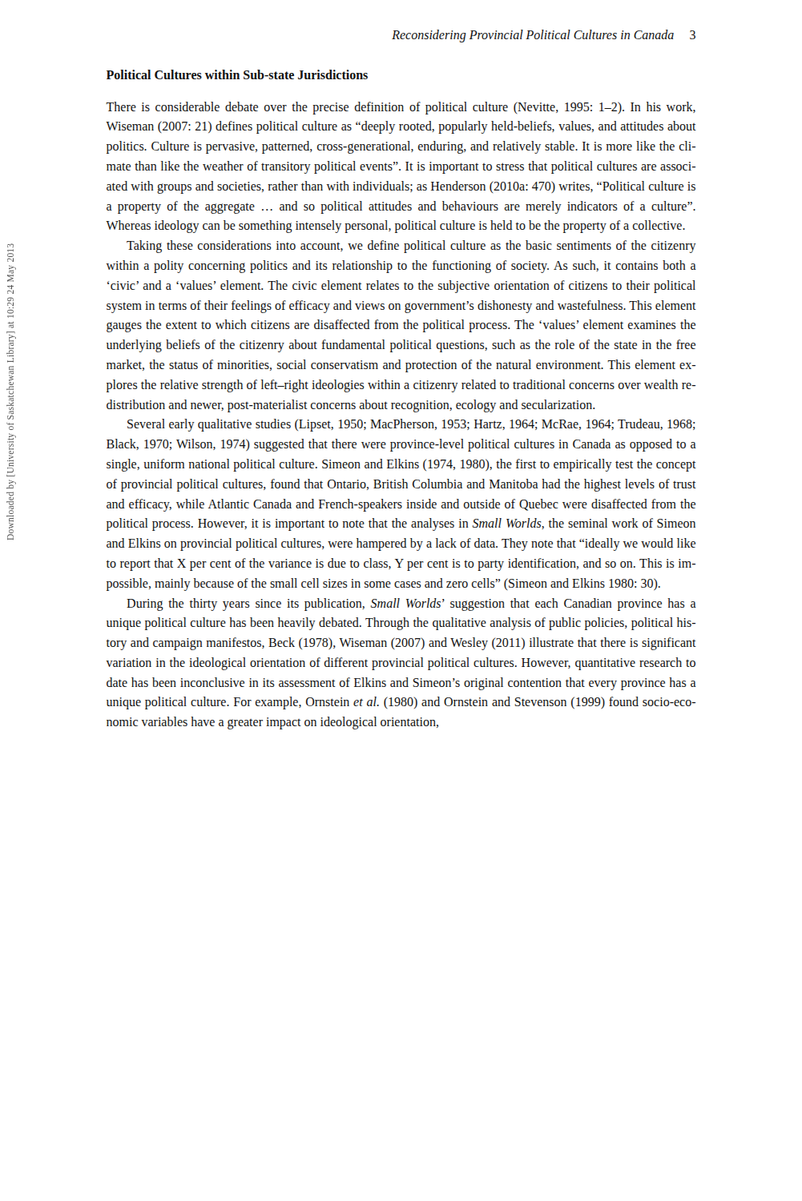Downloaded by [University of Saskatchewan Library] at 10:29 24 May 2013
Reconsidering Provincial Political Cultures in Canada 3
Political Cultures within Sub-state Jurisdictions
There is considerable debate over the precise definition of political culture (Nevitte, 1995: 1–2). In his work, Wiseman (2007: 21) defines political culture as “deeply rooted, popularly held-beliefs, values, and attitudes about politics. Culture is pervasive, patterned, cross-generational, enduring, and relatively stable. It is more like the climate than like the weather of transitory political events”. It is important to stress that political cultures are associated with groups and societies, rather than with individuals; as Henderson (2010a: 470) writes, “Political culture is a property of the aggregate … and so political attitudes and behaviours are merely indicators of a culture”. Whereas ideology can be something intensely personal, political culture is held to be the property of a collective.
Taking these considerations into account, we define political culture as the basic sentiments of the citizenry within a polity concerning politics and its relationship to the functioning of society. As such, it contains both a ‘civic’ and a ‘values’ element. The civic element relates to the subjective orientation of citizens to their political system in terms of their feelings of efficacy and views on government’s dishonesty and wastefulness. This element gauges the extent to which citizens are disaffected from the political process. The ‘values’ element examines the underlying beliefs of the citizenry about fundamental political questions, such as the role of the state in the free market, the status of minorities, social conservatism and protection of the natural environment. This element explores the relative strength of left–right ideologies within a citizenry related to traditional concerns over wealth redistribution and newer, post-materialist concerns about recognition, ecology and secularization.
Several early qualitative studies (Lipset, 1950; MacPherson, 1953; Hartz, 1964; McRae, 1964; Trudeau, 1968; Black, 1970; Wilson, 1974) suggested that there were province-level political cultures in Canada as opposed to a single, uniform national political culture. Simeon and Elkins (1974, 1980), the first to empirically test the concept of provincial political cultures, found that Ontario, British Columbia and Manitoba had the highest levels of trust and efficacy, while Atlantic Canada and French-speakers inside and outside of Quebec were disaffected from the political process. However, it is important to note that the analyses in Small Worlds, the seminal work of Simeon and Elkins on provincial political cultures, were hampered by a lack of data. They note that “ideally we would like to report that X per cent of the variance is due to class, Y per cent is to party identification, and so on. This is impossible, mainly because of the small cell sizes in some cases and zero cells” (Simeon and Elkins 1980: 30).
During the thirty years since its publication, Small Worlds’ suggestion that each Canadian province has a unique political culture has been heavily debated. Through the qualitative analysis of public policies, political history and campaign manifestos, Beck (1978), Wiseman (2007) and Wesley (2011) illustrate that there is significant variation in the ideological orientation of different provincial political cultures. However, quantitative research to date has been inconclusive in its assessment of Elkins and Simeon’s original contention that every province has a unique political culture. For example, Ornstein et al. (1980) and Ornstein and Stevenson (1999) found socio-economic variables have a greater impact on ideological orientation,